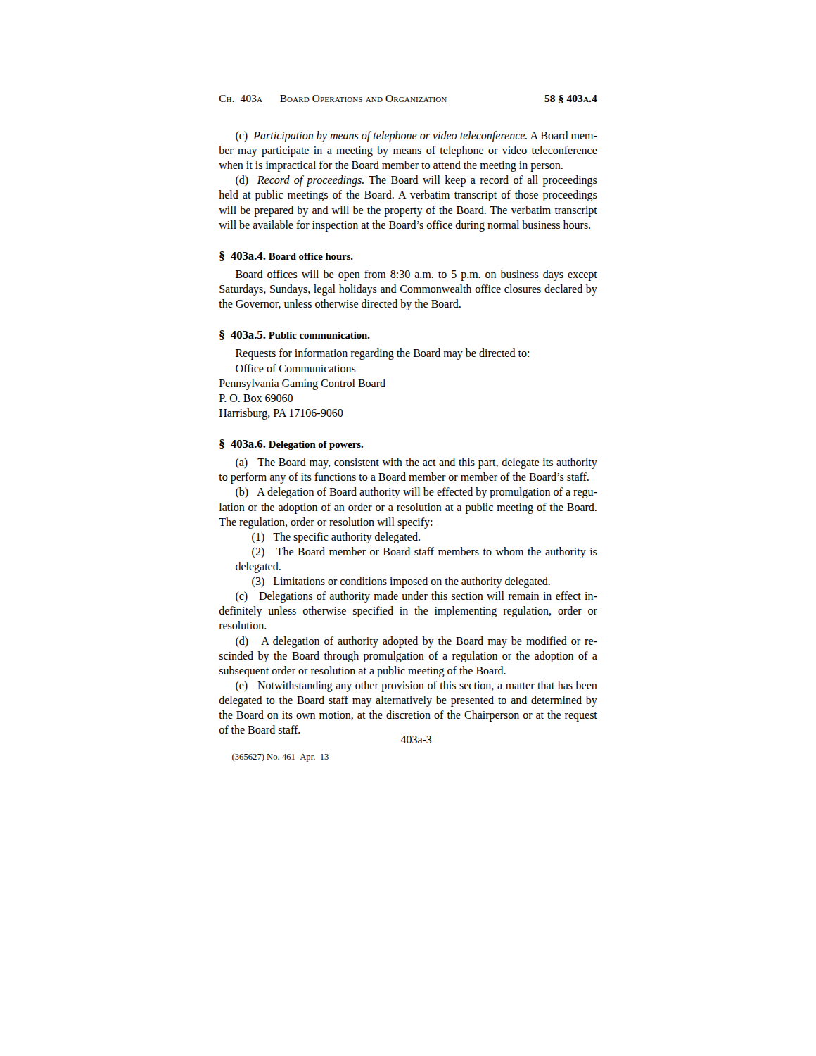58 § 403a.4 Ch. 403a Board Operations and Organization
(c) Participation by means of telephone or video teleconference. A Board member may participate in a meeting by means of telephone or video teleconference when it is impractical for the Board member to attend the meeting in person.
(d) Record of proceedings. The Board will keep a record of all proceedings held at public meetings of the Board. A verbatim transcript of those proceedings will be prepared by and will be the property of the Board. The verbatim transcript will be available for inspection at the Board’s office during normal business hours.
§ 403a.4. Board office hours.
Board offices will be open from 8:30 a.m. to 5 p.m. on business days except Saturdays, Sundays, legal holidays and Commonwealth office closures declared by the Governor, unless otherwise directed by the Board.
§ 403a.5. Public communication.
Requests for information regarding the Board may be directed to:
Office of Communications
Pennsylvania Gaming Control Board
P. O. Box 69060
Harrisburg, PA 17106-9060
§ 403a.6. Delegation of powers.
(a) The Board may, consistent with the act and this part, delegate its authority to perform any of its functions to a Board member or member of the Board’s staff.
(b) A delegation of Board authority will be effected by promulgation of a regulation or the adoption of an order or a resolution at a public meeting of the Board. The regulation, order or resolution will specify:
(1) The specific authority delegated.
(2) The Board member or Board staff members to whom the authority is delegated.
(3) Limitations or conditions imposed on the authority delegated.
(c) Delegations of authority made under this section will remain in effect indefinitely unless otherwise specified in the implementing regulation, order or resolution.
(d) A delegation of authority adopted by the Board may be modified or rescinded by the Board through promulgation of a regulation or the adoption of a subsequent order or resolution at a public meeting of the Board.
(e) Notwithstanding any other provision of this section, a matter that has been delegated to the Board staff may alternatively be presented to and determined by the Board on its own motion, at the discretion of the Chairperson or at the request of the Board staff.
403a-3
(365627) No. 461 Apr. 13